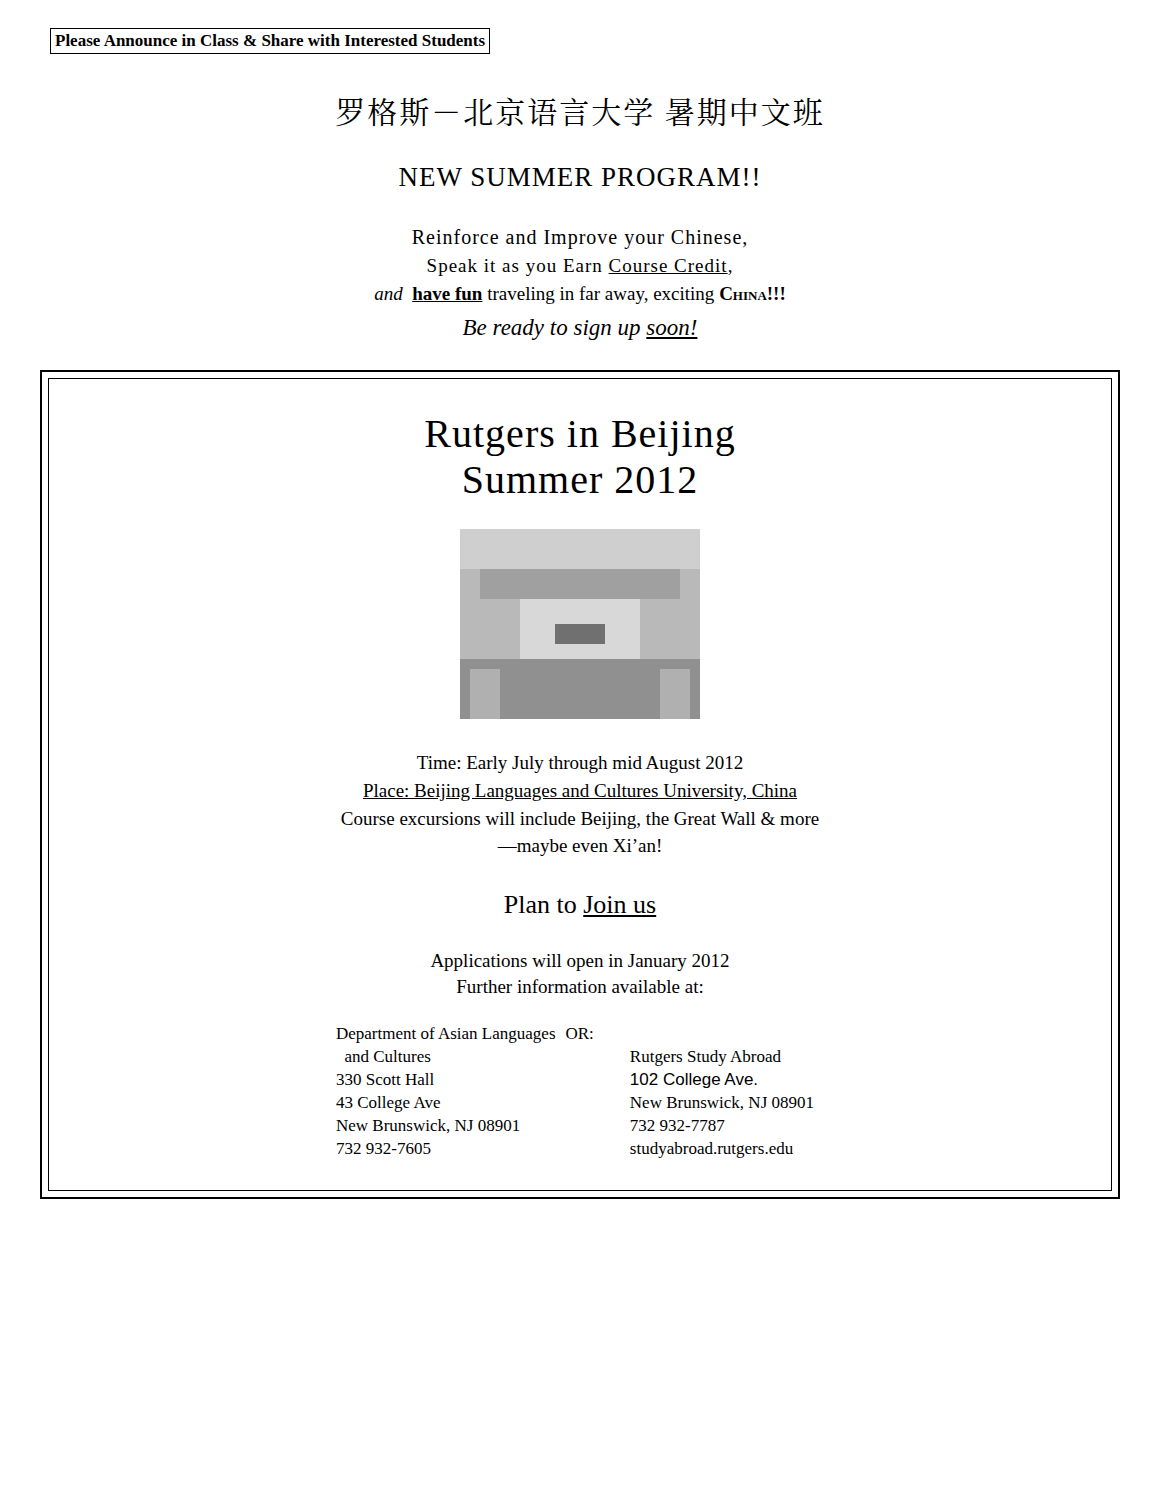Please Announce in Class & Share with Interested Students
罗格斯－北京语言大学 暑期中文班
NEW SUMMER PROGRAM!!
Reinforce and Improve your Chinese,
Speak it as you Earn Course Credit,
and have fun traveling in far away, exciting China!!!
Be ready to sign up soon!
Rutgers in Beijing
Summer 2012
Time: Early July through mid August 2012
Place: Beijing Languages and Cultures University, China
Course excursions will include Beijing, the Great Wall & more
—maybe even Xi’an!
Plan to Join us
Applications will open in January 2012
Further information available at:
| Department of Asian Languages | OR: | |
| and Cultures | | Rutgers Study Abroad |
| 330 Scott Hall | | 102 College Ave. |
| 43 College Ave | | New Brunswick, NJ 08901 |
| New Brunswick, NJ 08901 | | 732 932-7787 |
| 732 932-7605 | | studyabroad.rutgers.edu |